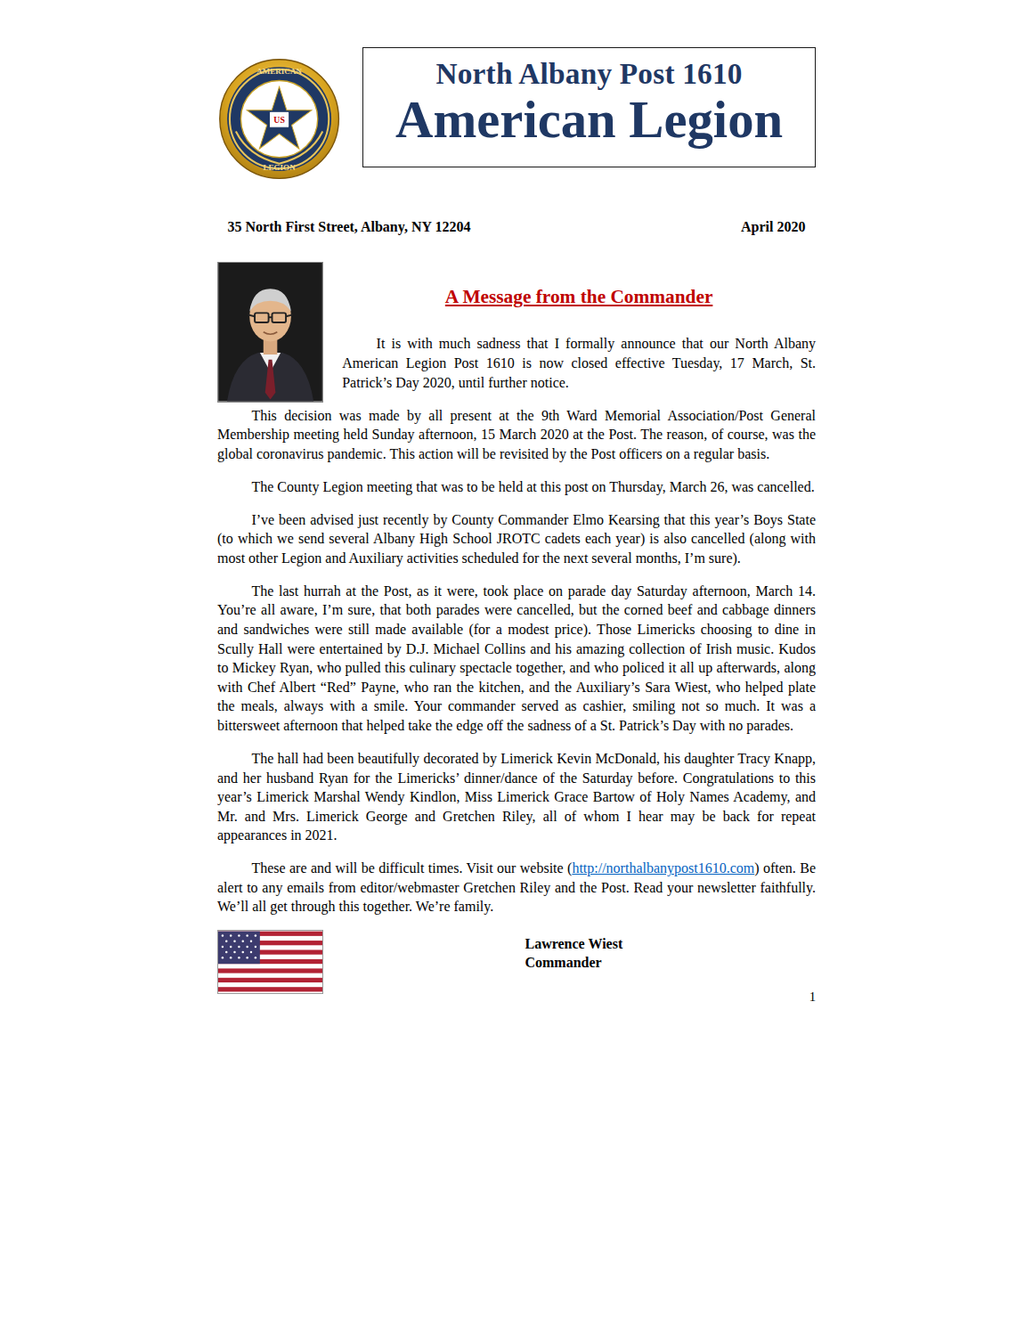AMERICAN LEGION US
North Albany Post 1610
American Legion
35 North First Street, Albany, NY 12204 April 2020
A Message from the Commander
It is with much sadness that I formally announce that our North Albany American Legion Post 1610 is now closed effective Tuesday, 17 March, St. Patrick’s Day 2020, until further notice.
This decision was made by all present at the 9th Ward Memorial Association/Post General Membership meeting held Sunday afternoon, 15 March 2020 at the Post. The reason, of course, was the global coronavirus pandemic. This action will be revisited by the Post officers on a regular basis.
The County Legion meeting that was to be held at this post on Thursday, March 26, was cancelled.
I’ve been advised just recently by County Commander Elmo Kearsing that this year’s Boys State (to which we send several Albany High School JROTC cadets each year) is also cancelled (along with most other Legion and Auxiliary activities scheduled for the next several months, I’m sure).
The last hurrah at the Post, as it were, took place on parade day Saturday afternoon, March 14. You’re all aware, I’m sure, that both parades were cancelled, but the corned beef and cabbage dinners and sandwiches were still made available (for a modest price). Those Limericks choosing to dine in Scully Hall were entertained by D.J. Michael Collins and his amazing collection of Irish music. Kudos to Mickey Ryan, who pulled this culinary spectacle together, and who policed it all up afterwards, along with Chef Albert “Red” Payne, who ran the kitchen, and the Auxiliary’s Sara Wiest, who helped plate the meals, always with a smile. Your commander served as cashier, smiling not so much. It was a bittersweet afternoon that helped take the edge off the sadness of a St. Patrick’s Day with no parades.
The hall had been beautifully decorated by Limerick Kevin McDonald, his daughter Tracy Knapp, and her husband Ryan for the Limericks’ dinner/dance of the Saturday before. Congratulations to this year’s Limerick Marshal Wendy Kindlon, Miss Limerick Grace Bartow of Holy Names Academy, and Mr. and Mrs. Limerick George and Gretchen Riley, all of whom I hear may be back for repeat appearances in 2021.
These are and will be difficult times. Visit our website (http://northalbanypost1610.com) often. Be alert to any emails from editor/webmaster Gretchen Riley and the Post. Read your newsletter faithfully. We’ll all get through this together. We’re family.
Lawrence Wiest
Commander
1